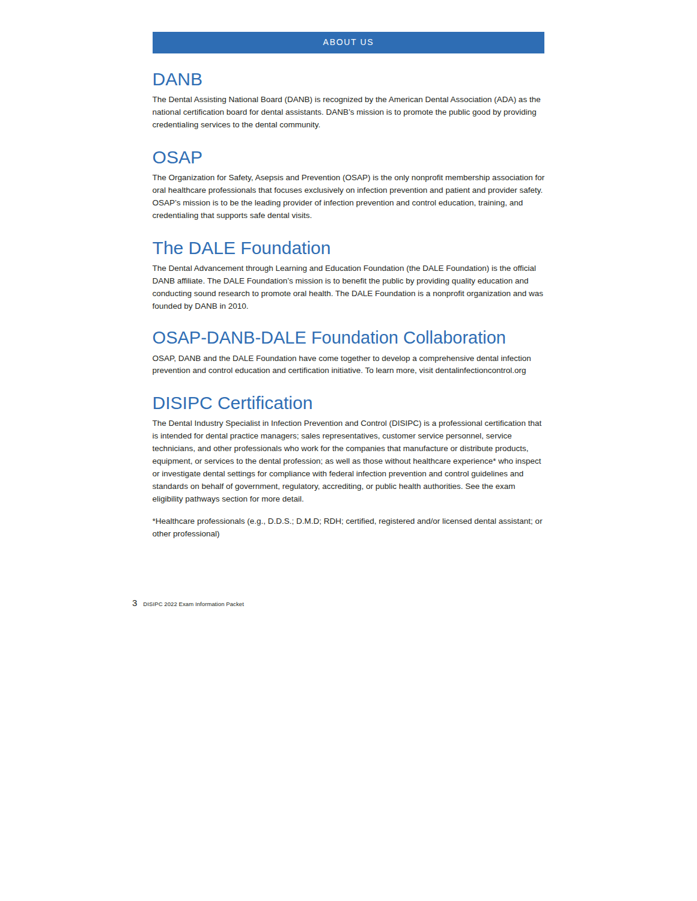ABOUT US
DANB
The Dental Assisting National Board (DANB) is recognized by the American Dental Association (ADA) as the national certification board for dental assistants. DANB’s mission is to promote the public good by providing credentialing services to the dental community.
OSAP
The Organization for Safety, Asepsis and Prevention (OSAP) is the only nonprofit membership association for oral healthcare professionals that focuses exclusively on infection prevention and patient and provider safety. OSAP’s mission is to be the leading provider of infection prevention and control education, training, and credentialing that supports safe dental visits.
The DALE Foundation
The Dental Advancement through Learning and Education Foundation (the DALE Foundation) is the official DANB affiliate. The DALE Foundation’s mission is to benefit the public by providing quality education and conducting sound research to promote oral health. The DALE Foundation is a nonprofit organization and was founded by DANB in 2010.
OSAP-DANB-DALE Foundation Collaboration
OSAP, DANB and the DALE Foundation have come together to develop a comprehensive dental infection prevention and control education and certification initiative. To learn more, visit dentalinfectioncontrol.org
DISIPC Certification
The Dental Industry Specialist in Infection Prevention and Control (DISIPC) is a professional certification that is intended for dental practice managers; sales representatives, customer service personnel, service technicians, and other professionals who work for the companies that manufacture or distribute products, equipment, or services to the dental profession; as well as those without healthcare experience* who inspect or investigate dental settings for compliance with federal infection prevention and control guidelines and standards on behalf of government, regulatory, accrediting, or public health authorities. See the exam eligibility pathways section for more detail.
*Healthcare professionals (e.g., D.D.S.; D.M.D; RDH; certified, registered and/or licensed dental assistant; or other professional)
3 DISIPC 2022 Exam Information Packet